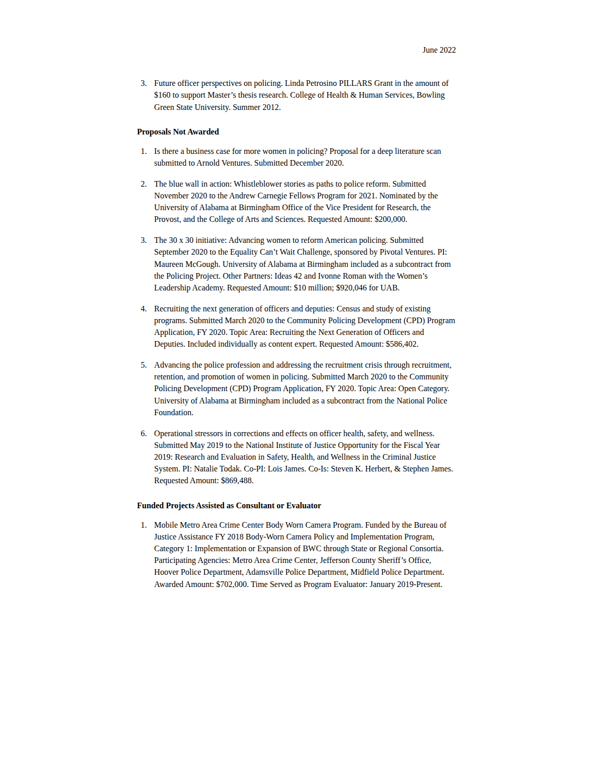June 2022
3. Future officer perspectives on policing. Linda Petrosino PILLARS Grant in the amount of $160 to support Master’s thesis research. College of Health & Human Services, Bowling Green State University. Summer 2012.
Proposals Not Awarded
1. Is there a business case for more women in policing? Proposal for a deep literature scan submitted to Arnold Ventures. Submitted December 2020.
2. The blue wall in action: Whistleblower stories as paths to police reform. Submitted November 2020 to the Andrew Carnegie Fellows Program for 2021. Nominated by the University of Alabama at Birmingham Office of the Vice President for Research, the Provost, and the College of Arts and Sciences. Requested Amount: $200,000.
3. The 30 x 30 initiative: Advancing women to reform American policing. Submitted September 2020 to the Equality Can’t Wait Challenge, sponsored by Pivotal Ventures. PI: Maureen McGough. University of Alabama at Birmingham included as a subcontract from the Policing Project. Other Partners: Ideas 42 and Ivonne Roman with the Women’s Leadership Academy. Requested Amount: $10 million; $920,046 for UAB.
4. Recruiting the next generation of officers and deputies: Census and study of existing programs. Submitted March 2020 to the Community Policing Development (CPD) Program Application, FY 2020. Topic Area: Recruiting the Next Generation of Officers and Deputies. Included individually as content expert. Requested Amount: $586,402.
5. Advancing the police profession and addressing the recruitment crisis through recruitment, retention, and promotion of women in policing. Submitted March 2020 to the Community Policing Development (CPD) Program Application, FY 2020. Topic Area: Open Category. University of Alabama at Birmingham included as a subcontract from the National Police Foundation.
6. Operational stressors in corrections and effects on officer health, safety, and wellness. Submitted May 2019 to the National Institute of Justice Opportunity for the Fiscal Year 2019: Research and Evaluation in Safety, Health, and Wellness in the Criminal Justice System. PI: Natalie Todak. Co-PI: Lois James. Co-Is: Steven K. Herbert, & Stephen James. Requested Amount: $869,488.
Funded Projects Assisted as Consultant or Evaluator
1. Mobile Metro Area Crime Center Body Worn Camera Program. Funded by the Bureau of Justice Assistance FY 2018 Body-Worn Camera Policy and Implementation Program, Category 1: Implementation or Expansion of BWC through State or Regional Consortia. Participating Agencies: Metro Area Crime Center, Jefferson County Sheriff’s Office, Hoover Police Department, Adamsville Police Department, Midfield Police Department. Awarded Amount: $702,000. Time Served as Program Evaluator: January 2019-Present.